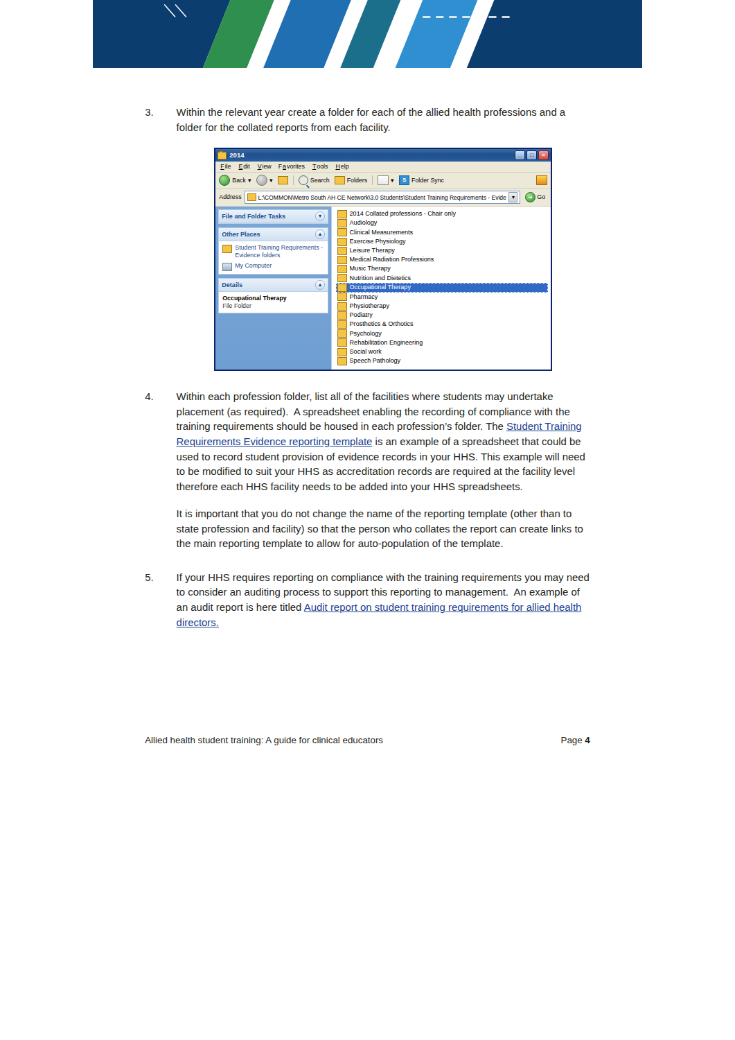3.
Within the relevant year create a folder for each of the allied health professions and a folder for the collated reports from each facility.
2014 _ □ ×
File Edit View Favorites Tools Help
Back ▾ ▾ Search Folders ▾ SFolder Sync
Address L:\COMMON\Metro South AH CE Network\3.0 Students\Student Training Requirements - Evidence folders\2014 ▾ ➜Go
File and Folder Tasks▾
Other Places▴
Student Training Requirements - Evidence folders
My Computer
Details▴
Occupational Therapy
File Folder
2014 Collated professions - Chair only
Audiology
Clinical Measurements
Exercise Physiology
Leisure Therapy
Medical Radiation Professions
Music Therapy
Nutrition and Dietetics
Occupational Therapy
Pharmacy
Physiotherapy
Podiatry
Prosthetics & Orthotics
Psychology
Rehabilitation Engineering
Social work
Speech Pathology
4.
Within each profession folder, list all of the facilities where students may undertake placement (as required). A spreadsheet enabling the recording of compliance with the training requirements should be housed in each profession’s folder. The Student Training Requirements Evidence reporting template is an example of a spreadsheet that could be used to record student provision of evidence records in your HHS. This example will need to be modified to suit your HHS as accreditation records are required at the facility level therefore each HHS facility needs to be added into your HHS spreadsheets.
It is important that you do not change the name of the reporting template (other than to state profession and facility) so that the person who collates the report can create links to the main reporting template to allow for auto-population of the template.
5.
If your HHS requires reporting on compliance with the training requirements you may need to consider an auditing process to support this reporting to management. An example of an audit report is here titled Audit report on student training requirements for allied health directors.
Allied health student training: A guide for clinical educators Page 4